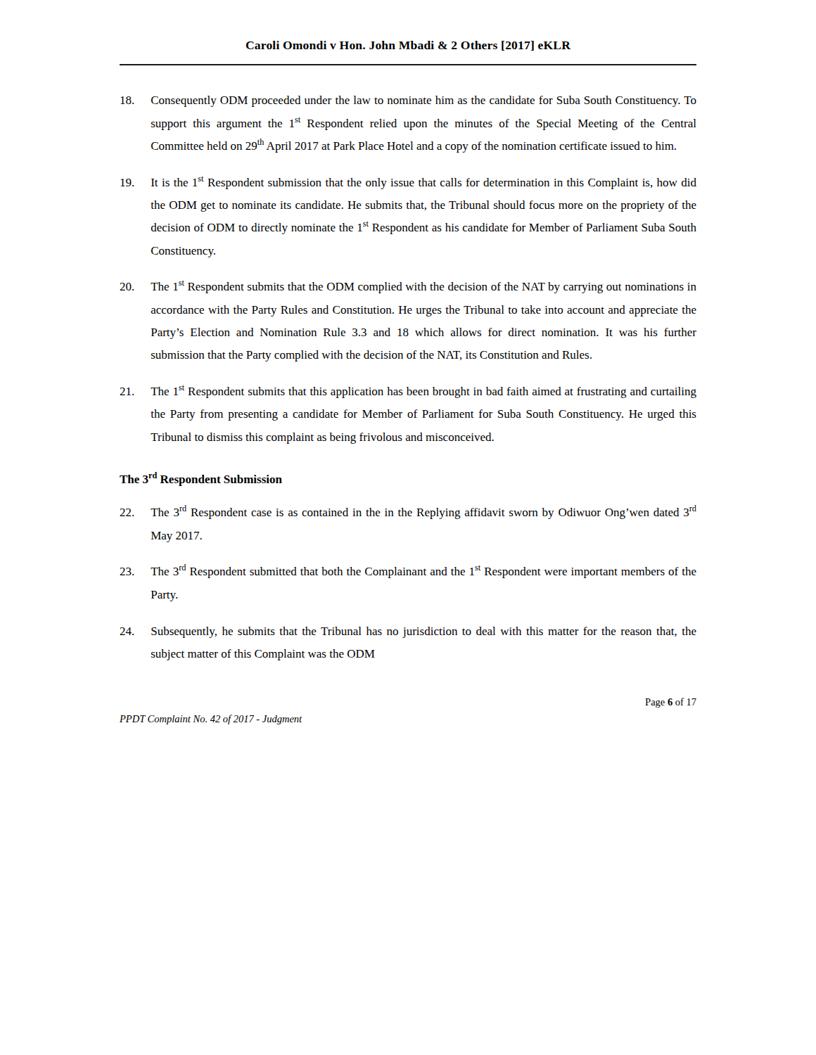Caroli Omondi v Hon. John Mbadi & 2 Others [2017] eKLR
Consequently ODM proceeded under the law to nominate him as the candidate for Suba South Constituency. To support this argument the 1st Respondent relied upon the minutes of the Special Meeting of the Central Committee held on 29th April 2017 at Park Place Hotel and a copy of the nomination certificate issued to him.
It is the 1st Respondent submission that the only issue that calls for determination in this Complaint is, how did the ODM get to nominate its candidate. He submits that, the Tribunal should focus more on the propriety of the decision of ODM to directly nominate the 1st Respondent as his candidate for Member of Parliament Suba South Constituency.
The 1st Respondent submits that the ODM complied with the decision of the NAT by carrying out nominations in accordance with the Party Rules and Constitution. He urges the Tribunal to take into account and appreciate the Party’s Election and Nomination Rule 3.3 and 18 which allows for direct nomination. It was his further submission that the Party complied with the decision of the NAT, its Constitution and Rules.
The 1st Respondent submits that this application has been brought in bad faith aimed at frustrating and curtailing the Party from presenting a candidate for Member of Parliament for Suba South Constituency. He urged this Tribunal to dismiss this complaint as being frivolous and misconceived.
The 3rd Respondent Submission
The 3rd Respondent case is as contained in the in the Replying affidavit sworn by Odiwuor Ong’wen dated 3rd May 2017.
The 3rd Respondent submitted that both the Complainant and the 1st Respondent were important members of the Party.
Subsequently, he submits that the Tribunal has no jurisdiction to deal with this matter for the reason that, the subject matter of this Complaint was the ODM
Page 6 of 17
PPDT Complaint No. 42 of 2017 - Judgment